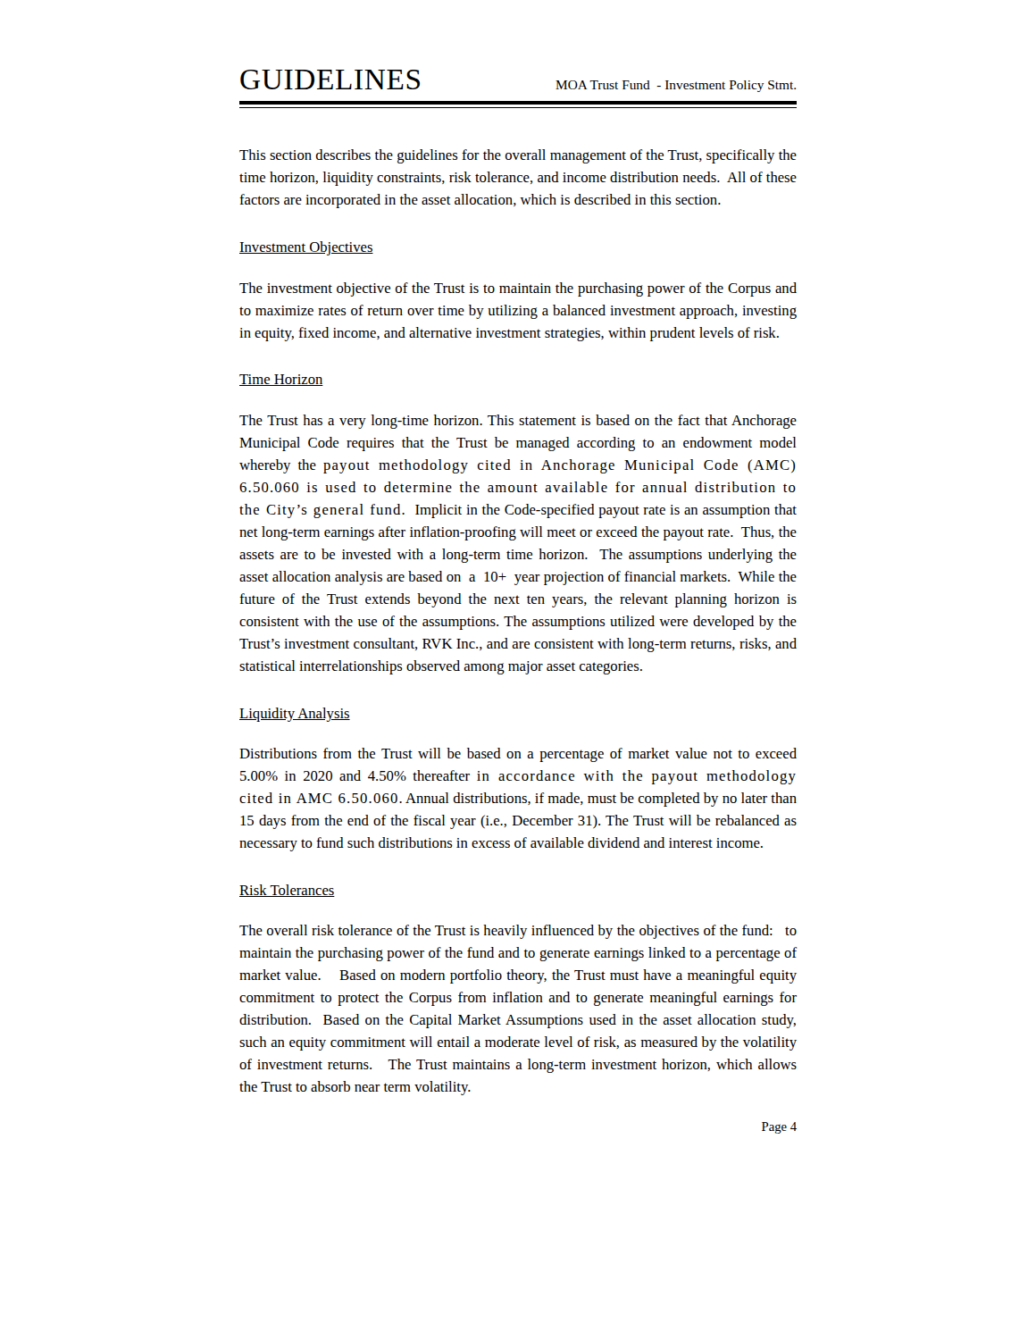GUIDELINES
MOA Trust Fund - Investment Policy Stmt.
This section describes the guidelines for the overall management of the Trust, specifically the time horizon, liquidity constraints, risk tolerance, and income distribution needs. All of these factors are incorporated in the asset allocation, which is described in this section.
Investment Objectives
The investment objective of the Trust is to maintain the purchasing power of the Corpus and to maximize rates of return over time by utilizing a balanced investment approach, investing in equity, fixed income, and alternative investment strategies, within prudent levels of risk.
Time Horizon
The Trust has a very long-time horizon. This statement is based on the fact that Anchorage Municipal Code requires that the Trust be managed according to an endowment model whereby the payout methodology cited in Anchorage Municipal Code (AMC) 6.50.060 is used to determine the amount available for annual distribution to the City’s general fund. Implicit in the Code-specified payout rate is an assumption that net long-term earnings after inflation-proofing will meet or exceed the payout rate. Thus, the assets are to be invested with a long-term time horizon. The assumptions underlying the asset allocation analysis are based on a 10+ year projection of financial markets. While the future of the Trust extends beyond the next ten years, the relevant planning horizon is consistent with the use of the assumptions. The assumptions utilized were developed by the Trust’s investment consultant, RVK Inc., and are consistent with long-term returns, risks, and statistical interrelationships observed among major asset categories.
Liquidity Analysis
Distributions from the Trust will be based on a percentage of market value not to exceed 5.00% in 2020 and 4.50% thereafter in accordance with the payout methodology cited in AMC 6.50.060. Annual distributions, if made, must be completed by no later than 15 days from the end of the fiscal year (i.e., December 31). The Trust will be rebalanced as necessary to fund such distributions in excess of available dividend and interest income.
Risk Tolerances
The overall risk tolerance of the Trust is heavily influenced by the objectives of the fund: to maintain the purchasing power of the fund and to generate earnings linked to a percentage of market value. Based on modern portfolio theory, the Trust must have a meaningful equity commitment to protect the Corpus from inflation and to generate meaningful earnings for distribution. Based on the Capital Market Assumptions used in the asset allocation study, such an equity commitment will entail a moderate level of risk, as measured by the volatility of investment returns. The Trust maintains a long-term investment horizon, which allows the Trust to absorb near term volatility.
Page 4